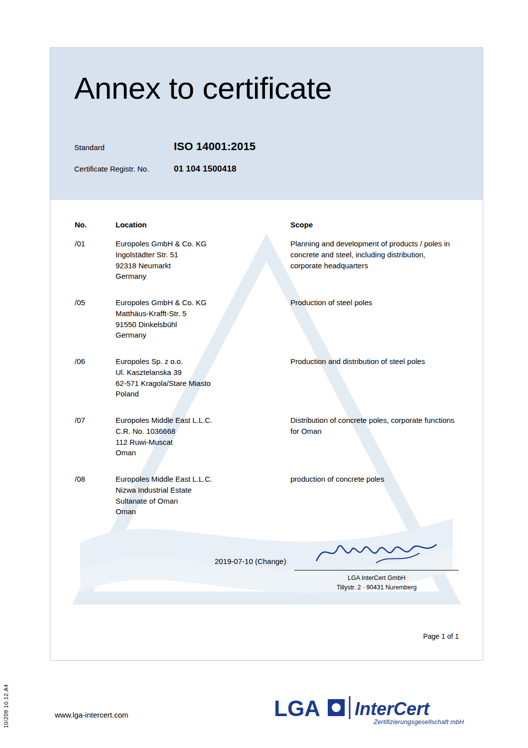10/209 10.12.A4
Annex to certificate
Standard
ISO 14001:2015
Certificate Registr. No.
01 104 1500418
| No. | Location | Scope |
| --- | --- | --- |
| /01 | Europoles GmbH & Co. KG Ingolstädter Str. 51 92318 Neumarkt Germany | Planning and development of products / poles in concrete and steel, including distribution, corporate headquarters |
| /05 | Europoles GmbH & Co. KG Matthäus-Krafft-Str. 5 91550 Dinkelsbühl Germany | Production of steel poles |
| /06 | Europoles Sp. z o.o. Ul. Kasztelanska 39 62-571 Kragola/Stare Miasto Poland | Production and distribution of steel poles |
| /07 | Europoles Middle East L.L.C. C.R. No. 1036668 112 Ruwi-Muscat Oman | Distribution of concrete poles, corporate functions for Oman |
| /08 | Europoles Middle East L.L.C. Nizwa Industrial Estate Sultanate of Oman Oman | production of concrete poles |
2019-07-10 (Change)
LGA InterCert GmbH
Tillystr. 2 · 90431 Nuremberg
Page 1 of 1
www.lga-intercert.com
LGA InterCert Zertifizierungsgesellschaft mbH